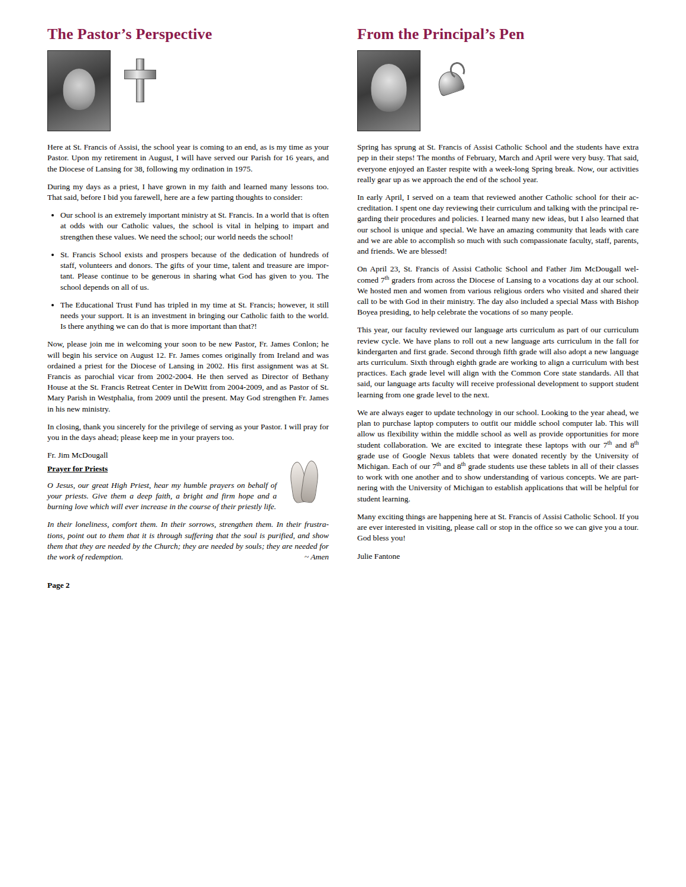The Pastor’s Perspective
Here at St. Francis of Assisi, the school year is coming to an end, as is my time as your Pastor. Upon my retirement in August, I will have served our Parish for 16 years, and the Diocese of Lansing for 38, following my ordination in 1975.
During my days as a priest, I have grown in my faith and learned many lessons too. That said, before I bid you farewell, here are a few parting thoughts to consider:
Our school is an extremely important ministry at St. Francis. In a world that is often at odds with our Catholic values, the school is vital in helping to impart and strengthen these values. We need the school; our world needs the school!
St. Francis School exists and prospers because of the dedication of hundreds of staff, volunteers and donors. The gifts of your time, talent and treasure are important. Please continue to be generous in sharing what God has given to you. The school depends on all of us.
The Educational Trust Fund has tripled in my time at St. Francis; however, it still needs your support. It is an investment in bringing our Catholic faith to the world. Is there anything we can do that is more important than that?!
Now, please join me in welcoming your soon to be new Pastor, Fr. James Conlon; he will begin his service on August 12. Fr. James comes originally from Ireland and was ordained a priest for the Diocese of Lansing in 2002. His first assignment was at St. Francis as parochial vicar from 2002-2004. He then served as Director of Bethany House at the St. Francis Retreat Center in DeWitt from 2004-2009, and as Pastor of St. Mary Parish in Westphalia, from 2009 until the present. May God strengthen Fr. James in his new ministry.
In closing, thank you sincerely for the privilege of serving as your Pastor. I will pray for you in the days ahead; please keep me in your prayers too.
Fr. Jim McDougall
Prayer for Priests
O Jesus, our great High Priest, hear my humble prayers on behalf of your priests. Give them a deep faith, a bright and firm hope and a burning love which will ever increase in the course of their priestly life.
In their loneliness, comfort them. In their sorrows, strengthen them. In their frustrations, point out to them that it is through suffering that the soul is purified, and show them that they are needed by the Church; they are needed by souls; they are needed for the work of redemption. ~ Amen
Page 2
From the Principal’s Pen
Spring has sprung at St. Francis of Assisi Catholic School and the students have extra pep in their steps! The months of February, March and April were very busy. That said, everyone enjoyed an Easter respite with a week-long Spring break. Now, our activities really gear up as we approach the end of the school year.
In early April, I served on a team that reviewed another Catholic school for their accreditation. I spent one day reviewing their curriculum and talking with the principal regarding their procedures and policies. I learned many new ideas, but I also learned that our school is unique and special. We have an amazing community that leads with care and we are able to accomplish so much with such compassionate faculty, staff, parents, and friends. We are blessed!
On April 23, St. Francis of Assisi Catholic School and Father Jim McDougall welcomed 7th graders from across the Diocese of Lansing to a vocations day at our school. We hosted men and women from various religious orders who visited and shared their call to be with God in their ministry. The day also included a special Mass with Bishop Boyea presiding, to help celebrate the vocations of so many people.
This year, our faculty reviewed our language arts curriculum as part of our curriculum review cycle. We have plans to roll out a new language arts curriculum in the fall for kindergarten and first grade. Second through fifth grade will also adopt a new language arts curriculum. Sixth through eighth grade are working to align a curriculum with best practices. Each grade level will align with the Common Core state standards. All that said, our language arts faculty will receive professional development to support student learning from one grade level to the next.
We are always eager to update technology in our school. Looking to the year ahead, we plan to purchase laptop computers to outfit our middle school computer lab. This will allow us flexibility within the middle school as well as provide opportunities for more student collaboration. We are excited to integrate these laptops with our 7th and 8th grade use of Google Nexus tablets that were donated recently by the University of Michigan. Each of our 7th and 8th grade students use these tablets in all of their classes to work with one another and to show understanding of various concepts. We are partnering with the University of Michigan to establish applications that will be helpful for student learning.
Many exciting things are happening here at St. Francis of Assisi Catholic School. If you are ever interested in visiting, please call or stop in the office so we can give you a tour. God bless you!
Julie Fantone